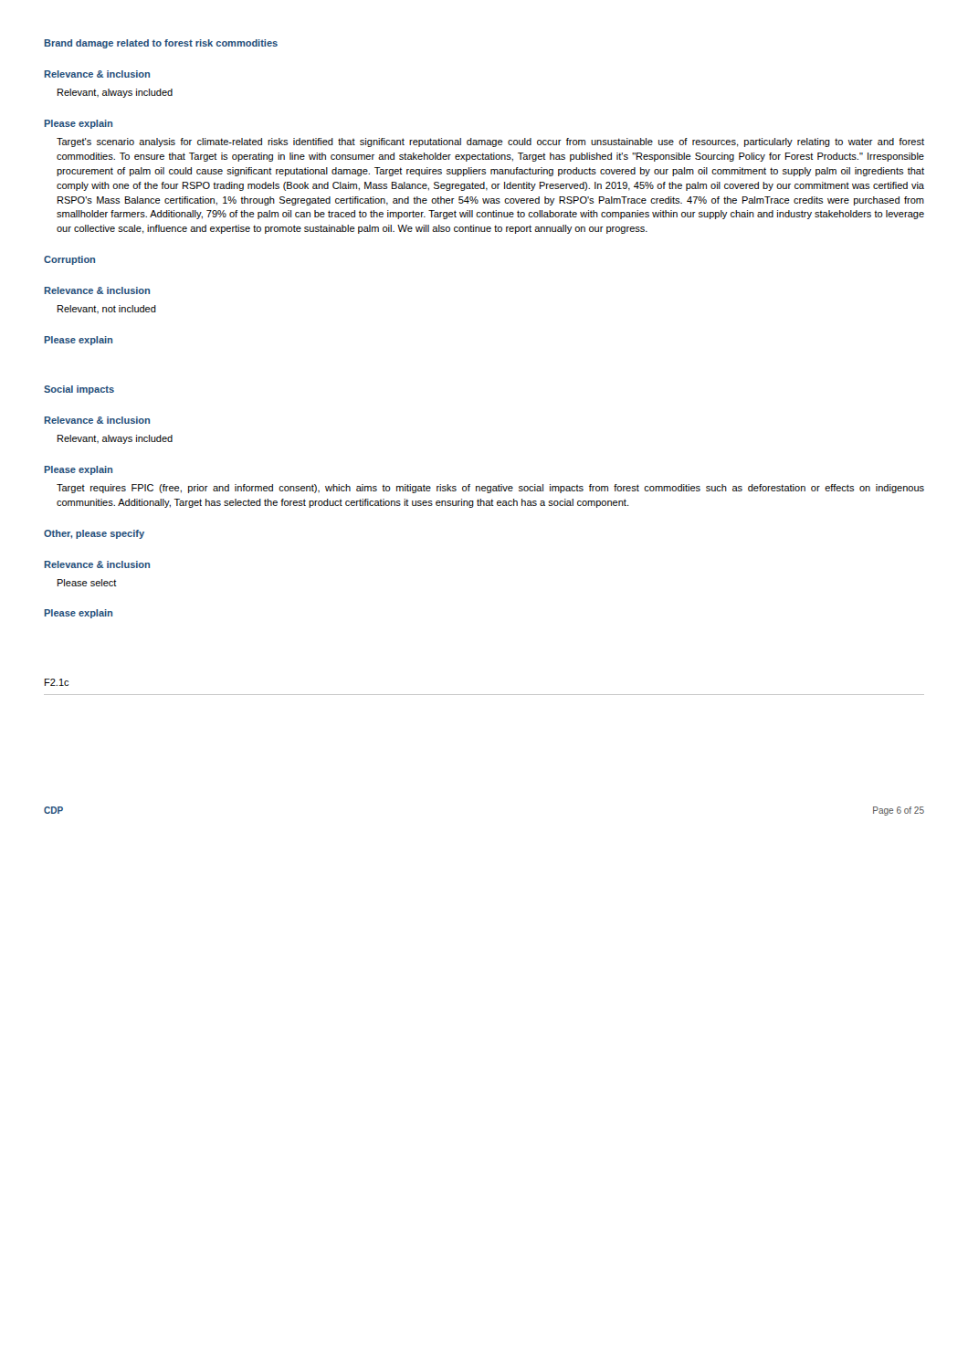Brand damage related to forest risk commodities
Relevance & inclusion
Relevant, always included
Please explain
Target's scenario analysis for climate-related risks identified that significant reputational damage could occur from unsustainable use of resources, particularly relating to water and forest commodities. To ensure that Target is operating in line with consumer and stakeholder expectations, Target has published it's "Responsible Sourcing Policy for Forest Products." Irresponsible procurement of palm oil could cause significant reputational damage. Target requires suppliers manufacturing products covered by our palm oil commitment to supply palm oil ingredients that comply with one of the four RSPO trading models (Book and Claim, Mass Balance, Segregated, or Identity Preserved). In 2019, 45% of the palm oil covered by our commitment was certified via RSPO's Mass Balance certification, 1% through Segregated certification, and the other 54% was covered by RSPO's PalmTrace credits. 47% of the PalmTrace credits were purchased from smallholder farmers. Additionally, 79% of the palm oil can be traced to the importer. Target will continue to collaborate with companies within our supply chain and industry stakeholders to leverage our collective scale, influence and expertise to promote sustainable palm oil. We will also continue to report annually on our progress.
Corruption
Relevance & inclusion
Relevant, not included
Please explain
Social impacts
Relevance & inclusion
Relevant, always included
Please explain
Target requires FPIC (free, prior and informed consent), which aims to mitigate risks of negative social impacts from forest commodities such as deforestation or effects on indigenous communities. Additionally, Target has selected the forest product certifications it uses ensuring that each has a social component.
Other, please specify
Relevance & inclusion
Please select
Please explain
F2.1c
CDP
Page 6 of 25